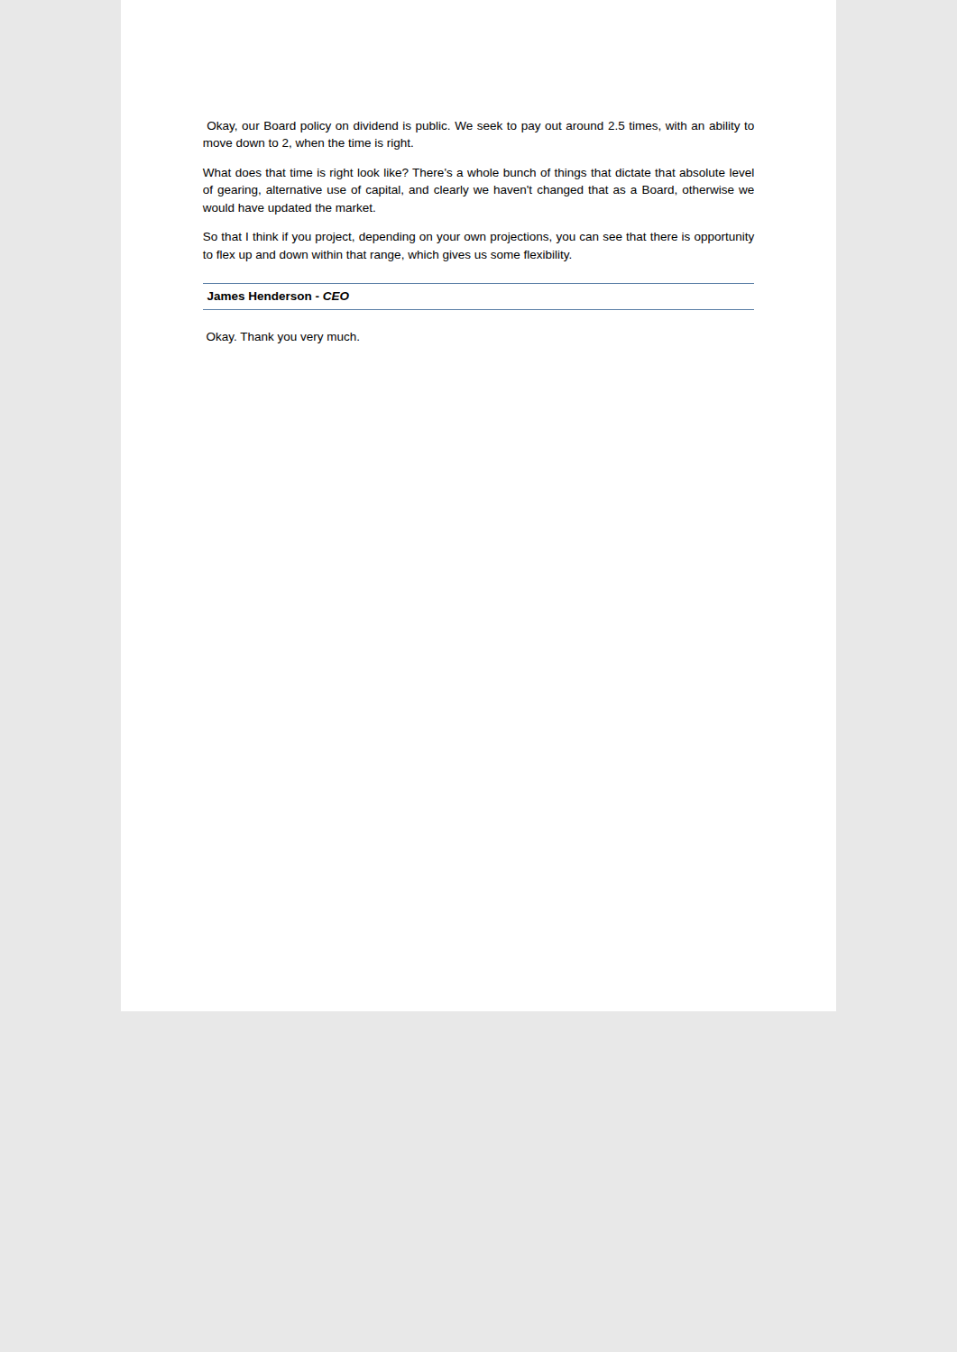Okay, our Board policy on dividend is public. We seek to pay out around 2.5 times, with an ability to move down to 2, when the time is right.
What does that time is right look like? There's a whole bunch of things that dictate that absolute level of gearing, alternative use of capital, and clearly we haven't changed that as a Board, otherwise we would have updated the market.
So that I think if you project, depending on your own projections, you can see that there is opportunity to flex up and down within that range, which gives us some flexibility.
James Henderson - CEO
Okay. Thank you very much.